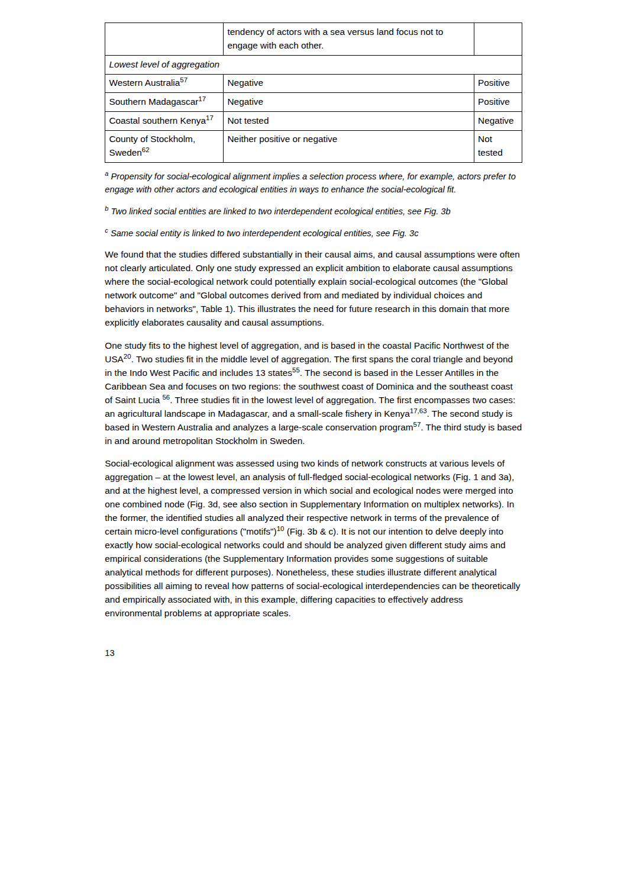| | tendency of actors with a sea versus land focus not to engage with each other. | |
| Lowest level of aggregation |
| Western Australia 57 | Negative | Positive |
| Southern Madagascar 17 | Negative | Positive |
| Coastal southern Kenya 17 | Not tested | Negative |
| County of Stockholm, Sweden 62 | Neither positive or negative | Not tested |
a Propensity for social-ecological alignment implies a selection process where, for example, actors prefer to engage with other actors and ecological entities in ways to enhance the social-ecological fit.
b Two linked social entities are linked to two interdependent ecological entities, see Fig. 3b
c Same social entity is linked to two interdependent ecological entities, see Fig. 3c
We found that the studies differed substantially in their causal aims, and causal assumptions were often not clearly articulated. Only one study expressed an explicit ambition to elaborate causal assumptions where the social-ecological network could potentially explain social-ecological outcomes (the "Global network outcome" and "Global outcomes derived from and mediated by individual choices and behaviors in networks", Table 1). This illustrates the need for future research in this domain that more explicitly elaborates causality and causal assumptions.
One study fits to the highest level of aggregation, and is based in the coastal Pacific Northwest of the USA20. Two studies fit in the middle level of aggregation. The first spans the coral triangle and beyond in the Indo West Pacific and includes 13 states55. The second is based in the Lesser Antilles in the Caribbean Sea and focuses on two regions: the southwest coast of Dominica and the southeast coast of Saint Lucia 56. Three studies fit in the lowest level of aggregation. The first encompasses two cases: an agricultural landscape in Madagascar, and a small-scale fishery in Kenya17,63. The second study is based in Western Australia and analyzes a large-scale conservation program57. The third study is based in and around metropolitan Stockholm in Sweden.
Social-ecological alignment was assessed using two kinds of network constructs at various levels of aggregation – at the lowest level, an analysis of full-fledged social-ecological networks (Fig. 1 and 3a), and at the highest level, a compressed version in which social and ecological nodes were merged into one combined node (Fig. 3d, see also section in Supplementary Information on multiplex networks). In the former, the identified studies all analyzed their respective network in terms of the prevalence of certain micro-level configurations ("motifs")10 (Fig. 3b & c). It is not our intention to delve deeply into exactly how social-ecological networks could and should be analyzed given different study aims and empirical considerations (the Supplementary Information provides some suggestions of suitable analytical methods for different purposes). Nonetheless, these studies illustrate different analytical possibilities all aiming to reveal how patterns of social-ecological interdependencies can be theoretically and empirically associated with, in this example, differing capacities to effectively address environmental problems at appropriate scales.
13